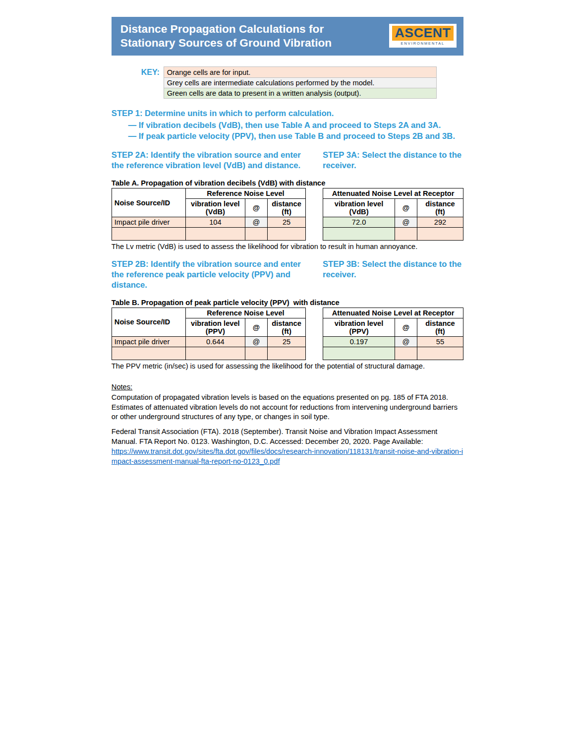Distance Propagation Calculations for
Stationary Sources of Ground Vibration
ASCENT ENVIRONMENTAL
| KEY: | Orange cells are for input. |
| | Grey cells are intermediate calculations performed by the model. |
| | Green cells are data to present in a written analysis (output). |
STEP 1: Determine units in which to perform calculation.
— If vibration decibels (VdB), then use Table A and proceed to Steps 2A and 3A.
— If peak particle velocity (PPV), then use Table B and proceed to Steps 2B and 3B.
STEP 2A: Identify the vibration source and enter the reference vibration level (VdB) and distance.
STEP 3A: Select the distance to the receiver.
Table A. Propagation of vibration decibels (VdB) with distance
| Noise Source/ID | Reference Noise Level |
| --- | --- |
| vibration level (VdB) | @ | distance (ft) |
| Impact pile driver | 104 | @ | 25 |
| Attenuated Noise Level at Receptor |
| --- |
| vibration level (VdB) | @ | distance (ft) |
| 72.0 | @ | 292 |
The Lv metric (VdB) is used to assess the likelihood for vibration to result in human annoyance.
STEP 2B: Identify the vibration source and enter the reference peak particle velocity (PPV) and distance.
STEP 3B: Select the distance to the receiver.
Table B. Propagation of peak particle velocity (PPV) with distance
| Noise Source/ID | Reference Noise Level |
| --- | --- |
| vibration level (PPV) | @ | distance (ft) |
| Impact pile driver | 0.644 | @ | 25 |
| Attenuated Noise Level at Receptor |
| --- |
| vibration level (PPV) | @ | distance (ft) |
| 0.197 | @ | 55 |
The PPV metric (in/sec) is used for assessing the likelihood for the potential of structural damage.
Notes:
Computation of propagated vibration levels is based on the equations presented on pg. 185 of FTA 2018. Estimates of attenuated vibration levels do not account for reductions from intervening underground barriers or other underground structures of any type, or changes in soil type.
Federal Transit Association (FTA). 2018 (September). Transit Noise and Vibration Impact Assessment Manual. FTA Report No. 0123. Washington, D.C. Accessed: December 20, 2020. Page Available:
https://www.transit.dot.gov/sites/fta.dot.gov/files/docs/research-innovation/118131/transit-noise-and-vibration-impact-assessment-manual-fta-report-no-0123_0.pdf